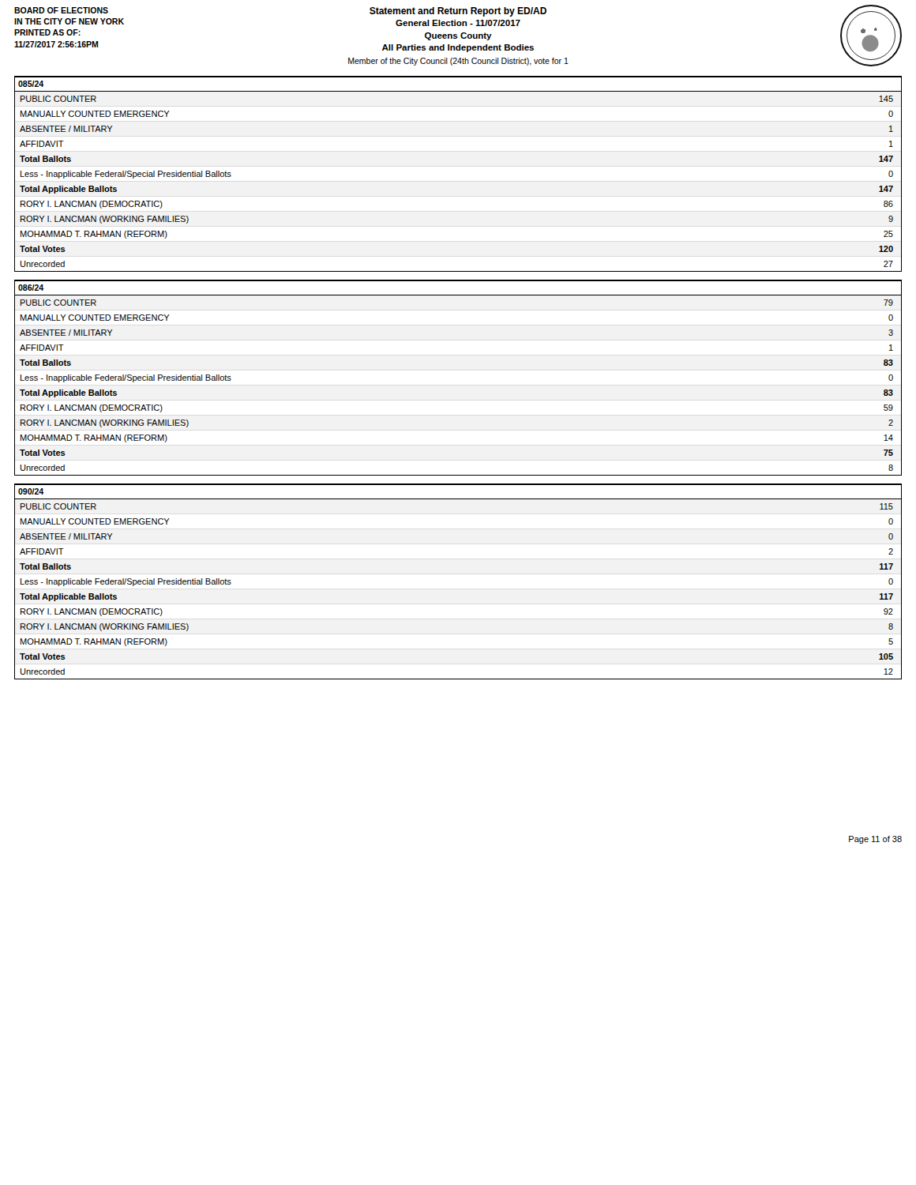BOARD OF ELECTIONS
IN THE CITY OF NEW YORK
PRINTED AS OF:
11/27/2017 2:56:16PM
Statement and Return Report by ED/AD
General Election - 11/07/2017
Queens County
All Parties and Independent Bodies
Member of the City Council (24th Council District), vote for 1
085/24
| PUBLIC COUNTER | 145 |
| MANUALLY COUNTED EMERGENCY | 0 |
| ABSENTEE / MILITARY | 1 |
| AFFIDAVIT | 1 |
| Total Ballots | 147 |
| Less - Inapplicable Federal/Special Presidential Ballots | 0 |
| Total Applicable Ballots | 147 |
| RORY I. LANCMAN (DEMOCRATIC) | 86 |
| RORY I. LANCMAN (WORKING FAMILIES) | 9 |
| MOHAMMAD T. RAHMAN (REFORM) | 25 |
| Total Votes | 120 |
| Unrecorded | 27 |
086/24
| PUBLIC COUNTER | 79 |
| MANUALLY COUNTED EMERGENCY | 0 |
| ABSENTEE / MILITARY | 3 |
| AFFIDAVIT | 1 |
| Total Ballots | 83 |
| Less - Inapplicable Federal/Special Presidential Ballots | 0 |
| Total Applicable Ballots | 83 |
| RORY I. LANCMAN (DEMOCRATIC) | 59 |
| RORY I. LANCMAN (WORKING FAMILIES) | 2 |
| MOHAMMAD T. RAHMAN (REFORM) | 14 |
| Total Votes | 75 |
| Unrecorded | 8 |
090/24
| PUBLIC COUNTER | 115 |
| MANUALLY COUNTED EMERGENCY | 0 |
| ABSENTEE / MILITARY | 0 |
| AFFIDAVIT | 2 |
| Total Ballots | 117 |
| Less - Inapplicable Federal/Special Presidential Ballots | 0 |
| Total Applicable Ballots | 117 |
| RORY I. LANCMAN (DEMOCRATIC) | 92 |
| RORY I. LANCMAN (WORKING FAMILIES) | 8 |
| MOHAMMAD T. RAHMAN (REFORM) | 5 |
| Total Votes | 105 |
| Unrecorded | 12 |
Page 11 of 38